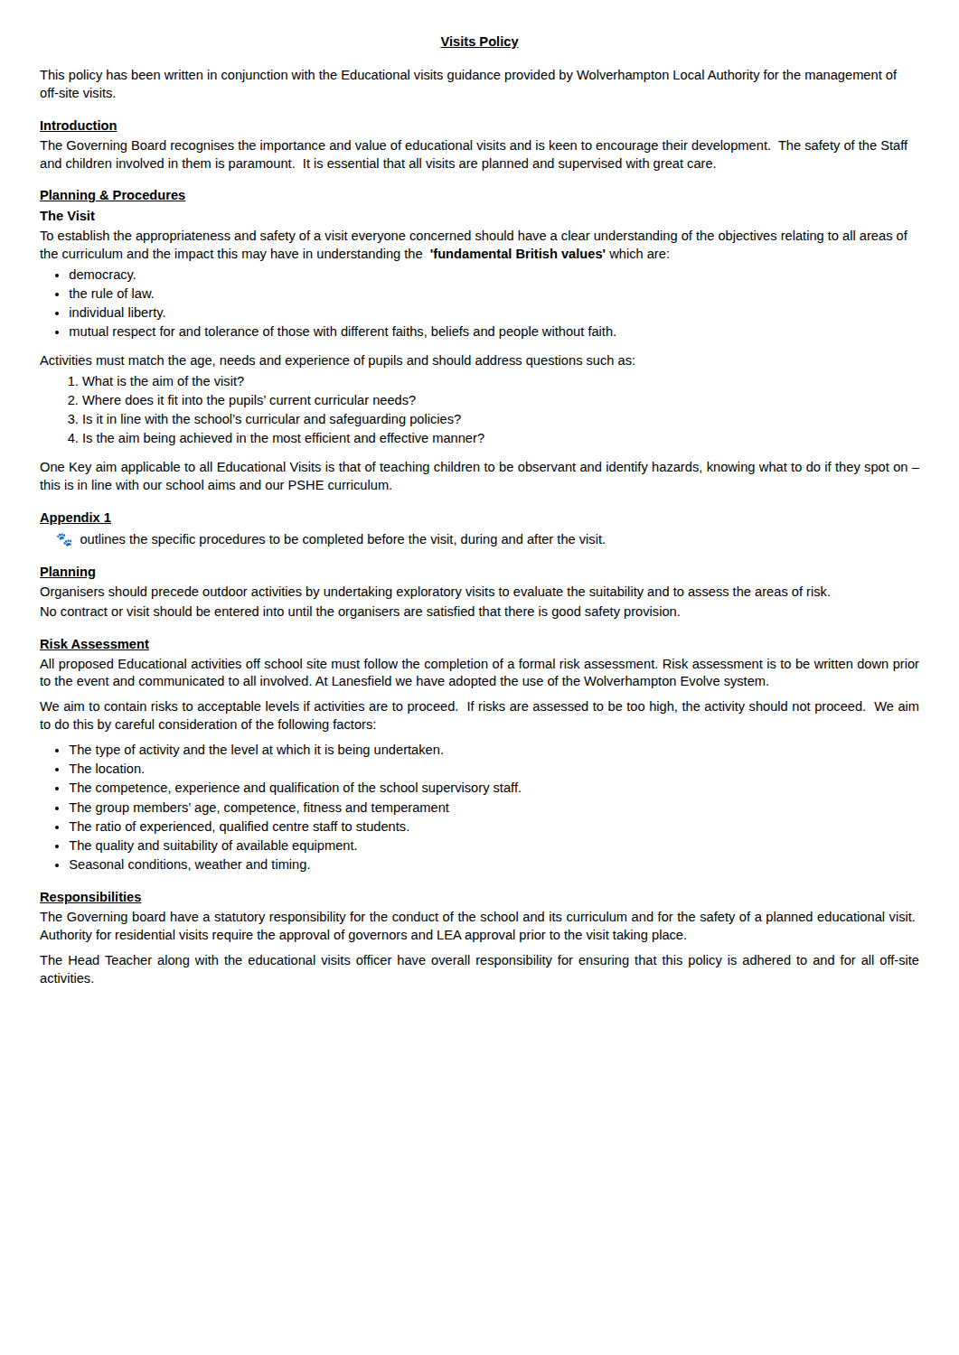Visits Policy
This policy has been written in conjunction with the Educational visits guidance provided by Wolverhampton Local Authority for the management of off-site visits.
Introduction
The Governing Board recognises the importance and value of educational visits and is keen to encourage their development. The safety of the Staff and children involved in them is paramount. It is essential that all visits are planned and supervised with great care.
Planning & Procedures
The Visit
To establish the appropriateness and safety of a visit everyone concerned should have a clear understanding of the objectives relating to all areas of the curriculum and the impact this may have in understanding the 'fundamental British values' which are:
democracy.
the rule of law.
individual liberty.
mutual respect for and tolerance of those with different faiths, beliefs and people without faith.
Activities must match the age, needs and experience of pupils and should address questions such as:
What is the aim of the visit?
Where does it fit into the pupils’ current curricular needs?
Is it in line with the school’s curricular and safeguarding policies?
Is the aim being achieved in the most efficient and effective manner?
One Key aim applicable to all Educational Visits is that of teaching children to be observant and identify hazards, knowing what to do if they spot on – this is in line with our school aims and our PSHE curriculum.
Appendix 1
outlines the specific procedures to be completed before the visit, during and after the visit.
Planning
Organisers should precede outdoor activities by undertaking exploratory visits to evaluate the suitability and to assess the areas of risk.
No contract or visit should be entered into until the organisers are satisfied that there is good safety provision.
Risk Assessment
All proposed Educational activities off school site must follow the completion of a formal risk assessment. Risk assessment is to be written down prior to the event and communicated to all involved. At Lanesfield we have adopted the use of the Wolverhampton Evolve system.
We aim to contain risks to acceptable levels if activities are to proceed. If risks are assessed to be too high, the activity should not proceed. We aim to do this by careful consideration of the following factors:
The type of activity and the level at which it is being undertaken.
The location.
The competence, experience and qualification of the school supervisory staff.
The group members’ age, competence, fitness and temperament
The ratio of experienced, qualified centre staff to students.
The quality and suitability of available equipment.
Seasonal conditions, weather and timing.
Responsibilities
The Governing board have a statutory responsibility for the conduct of the school and its curriculum and for the safety of a planned educational visit. Authority for residential visits require the approval of governors and LEA approval prior to the visit taking place.
The Head Teacher along with the educational visits officer have overall responsibility for ensuring that this policy is adhered to and for all off-site activities.